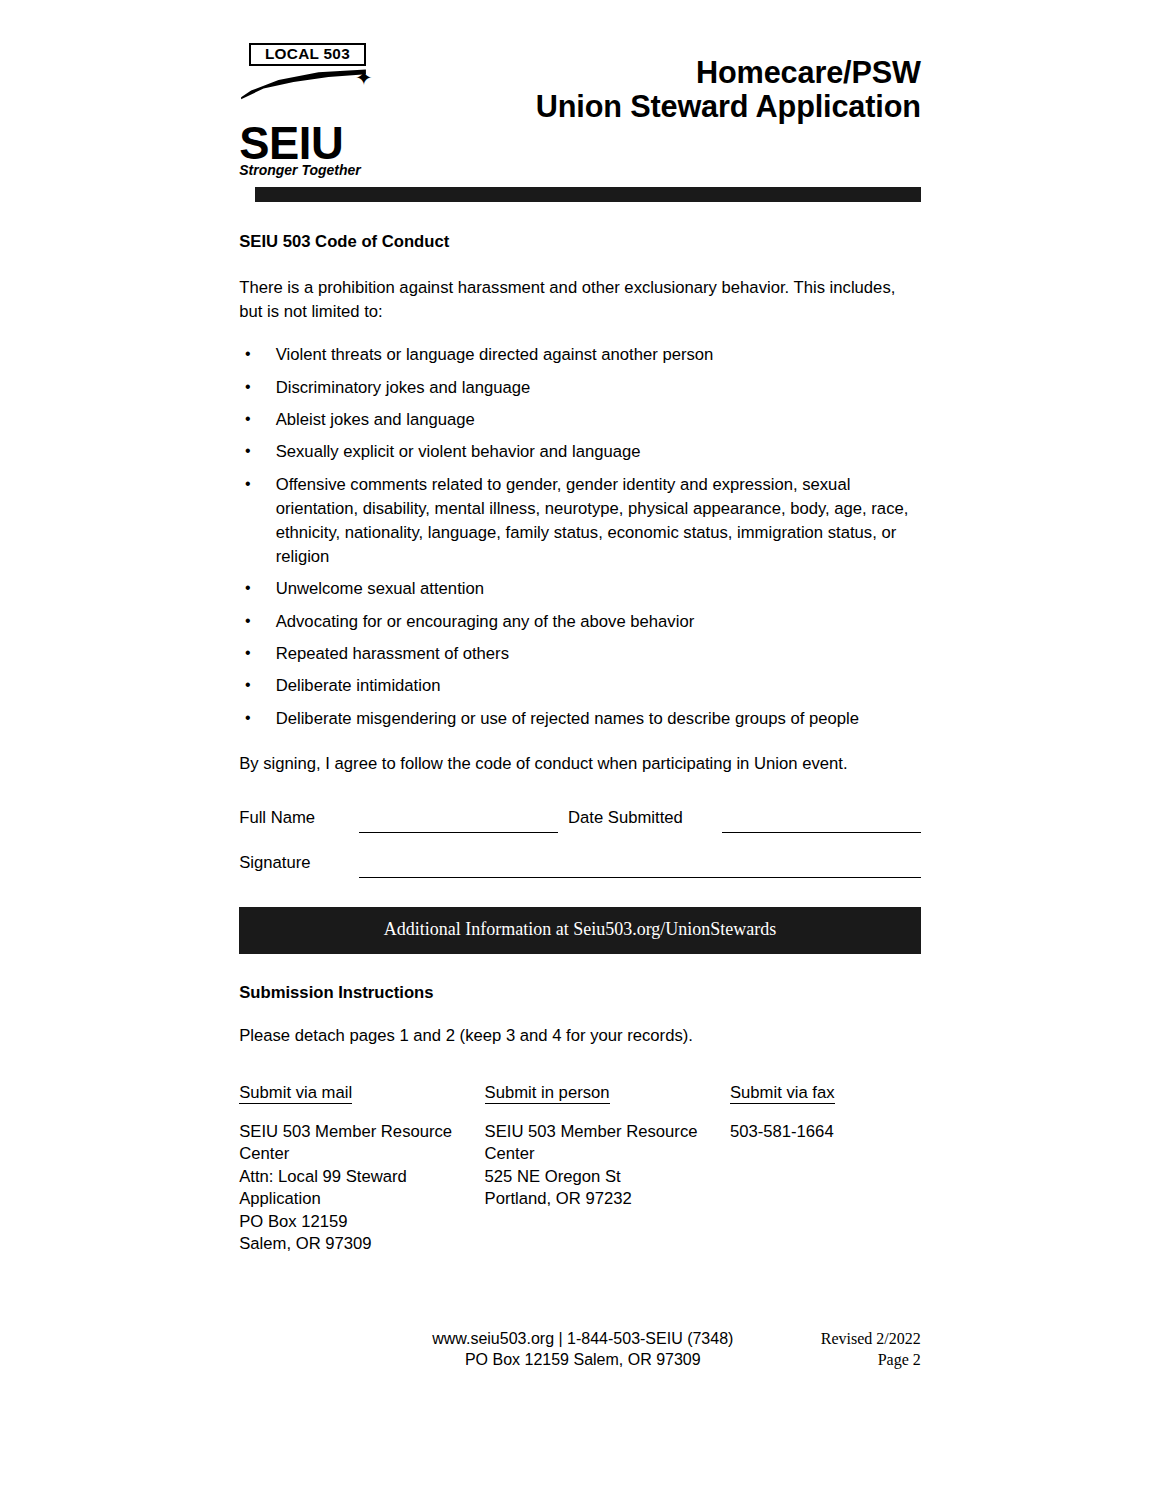LOCAL 503
✦
SEIU
Stronger Together
Homecare/PSW
Union Steward Application
SEIU 503 Code of Conduct
There is a prohibition against harassment and other exclusionary behavior. This includes, but is not limited to:
Violent threats or language directed against another person
Discriminatory jokes and language
Ableist jokes and language
Sexually explicit or violent behavior and language
Offensive comments related to gender, gender identity and expression, sexual orientation, disability, mental illness, neurotype, physical appearance, body, age, race, ethnicity, nationality, language, family status, economic status, immigration status, or religion
Unwelcome sexual attention
Advocating for or encouraging any of the above behavior
Repeated harassment of others
Deliberate intimidation
Deliberate misgendering or use of rejected names to describe groups of people
By signing, I agree to follow the code of conduct when participating in Union event.
| Full Name | | Date Submitted | |
| Signature | |
Additional Information at Seiu503.org/UnionStewards
Submission Instructions
Please detach pages 1 and 2 (keep 3 and 4 for your records).
| Submit via mail | Submit in person | Submit via fax |
| --- | --- | --- |
| SEIU 503 Member Resource Center Attn: Local 99 Steward Application PO Box 12159 Salem, OR 97309 | SEIU 503 Member Resource Center 525 NE Oregon St Portland, OR 97232 | 503-581-1664 |
www.seiu503.org | 1-844-503-SEIU (7348)
PO Box 12159 Salem, OR 97309
Revised 2/2022
Page 2